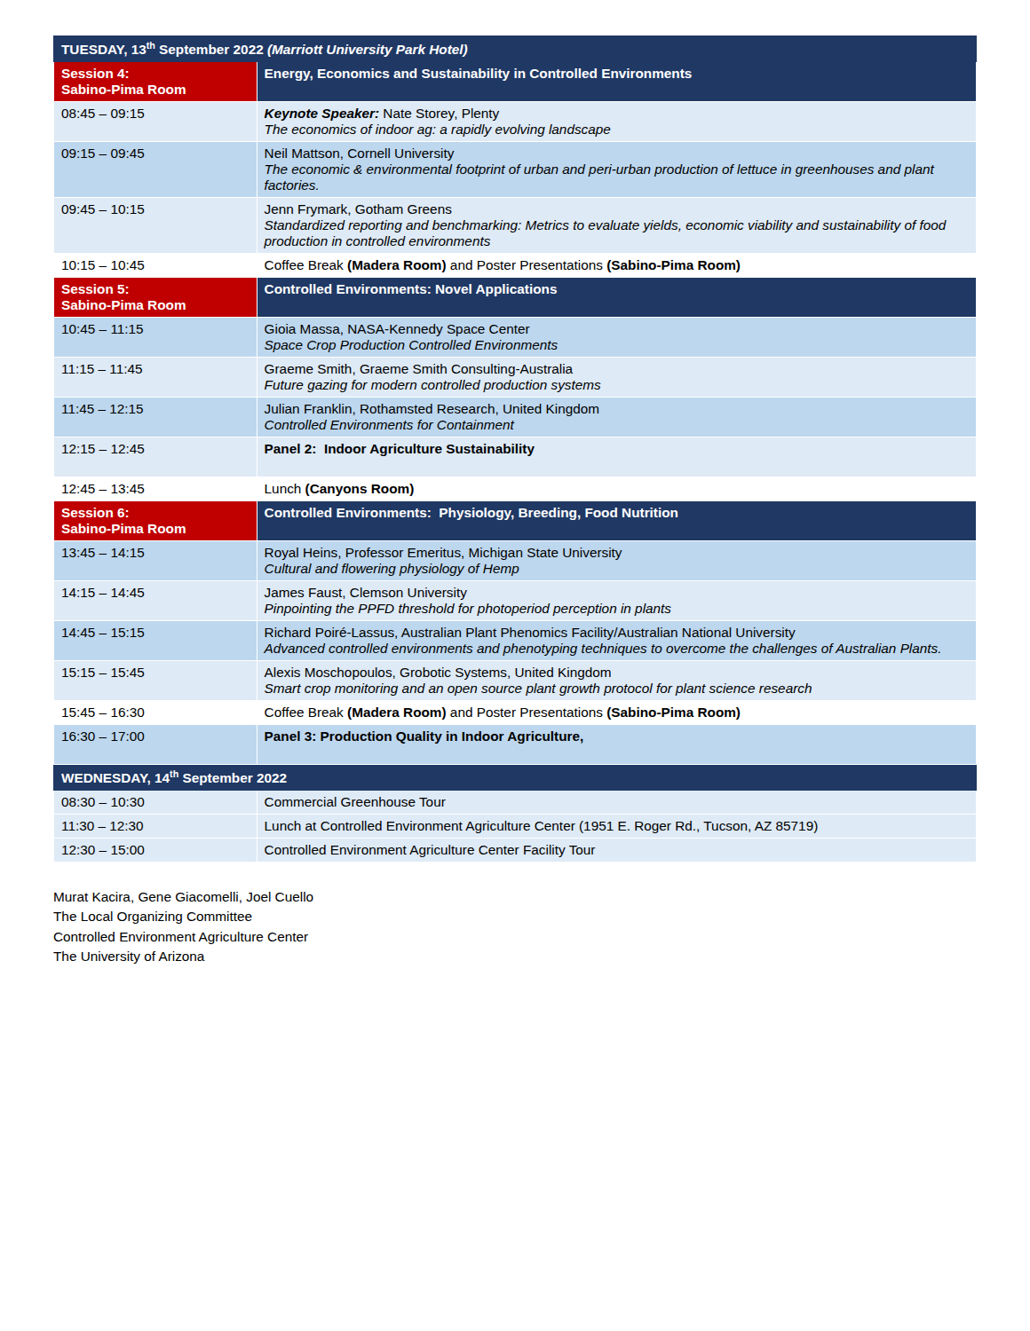| TUESDAY, 13 th September 2022 (Marriott University Park Hotel) |
| Session 4: Sabino-Pima Room | Energy, Economics and Sustainability in Controlled Environments |
| 08:45 – 09:15 | Keynote Speaker: Nate Storey, Plenty The economics of indoor ag: a rapidly evolving landscape |
| 09:15 – 09:45 | Neil Mattson, Cornell University The economic & environmental footprint of urban and peri-urban production of lettuce in greenhouses and plant factories. |
| 09:45 – 10:15 | Jenn Frymark, Gotham Greens Standardized reporting and benchmarking: Metrics to evaluate yields, economic viability and sustainability of food production in controlled environments |
| 10:15 – 10:45 | Coffee Break (Madera Room) and Poster Presentations (Sabino-Pima Room) |
| Session 5: Sabino-Pima Room | Controlled Environments: Novel Applications |
| 10:45 – 11:15 | Gioia Massa, NASA-Kennedy Space Center Space Crop Production Controlled Environments |
| 11:15 – 11:45 | Graeme Smith, Graeme Smith Consulting-Australia Future gazing for modern controlled production systems |
| 11:45 – 12:15 | Julian Franklin, Rothamsted Research, United Kingdom Controlled Environments for Containment |
| 12:15 – 12:45 | Panel 2: Indoor Agriculture Sustainability |
| 12:45 – 13:45 | Lunch (Canyons Room) |
| Session 6: Sabino-Pima Room | Controlled Environments: Physiology, Breeding, Food Nutrition |
| 13:45 – 14:15 | Royal Heins, Professor Emeritus, Michigan State University Cultural and flowering physiology of Hemp |
| 14:15 – 14:45 | James Faust, Clemson University Pinpointing the PPFD threshold for photoperiod perception in plants |
| 14:45 – 15:15 | Richard Poiré-Lassus, Australian Plant Phenomics Facility/Australian National University Advanced controlled environments and phenotyping techniques to overcome the challenges of Australian Plants. |
| 15:15 – 15:45 | Alexis Moschopoulos, Grobotic Systems, United Kingdom Smart crop monitoring and an open source plant growth protocol for plant science research |
| 15:45 – 16:30 | Coffee Break (Madera Room) and Poster Presentations (Sabino-Pima Room) |
| 16:30 – 17:00 | Panel 3: Production Quality in Indoor Agriculture, |
| WEDNESDAY, 14 th September 2022 |
| 08:30 – 10:30 | Commercial Greenhouse Tour |
| 11:30 – 12:30 | Lunch at Controlled Environment Agriculture Center (1951 E. Roger Rd., Tucson, AZ 85719) |
| 12:30 – 15:00 | Controlled Environment Agriculture Center Facility Tour |
Murat Kacira, Gene Giacomelli, Joel Cuello
The Local Organizing Committee
Controlled Environment Agriculture Center
The University of Arizona